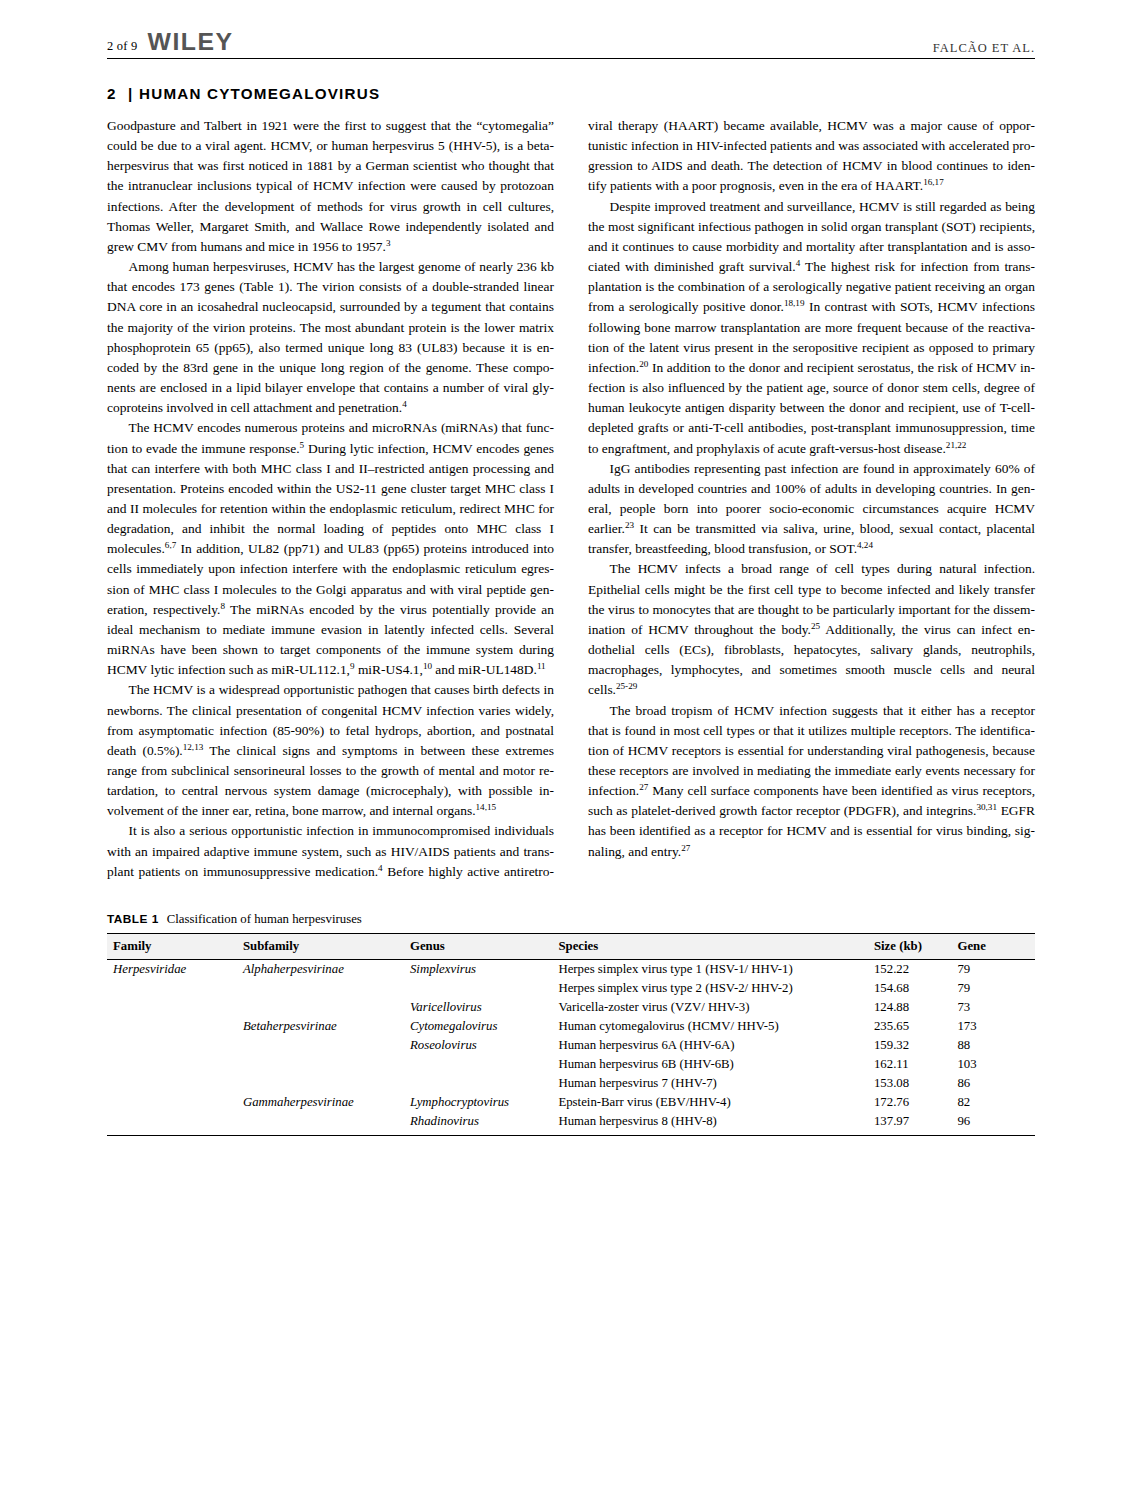2 of 9 WILEY
FALCÃO ET AL.
2 | HUMAN CYTOMEGALOVIRUS
Goodpasture and Talbert in 1921 were the first to suggest that the “cytomegalia” could be due to a viral agent. HCMV, or human herpesvirus 5 (HHV-5), is a betaherpesvirus that was first noticed in 1881 by a German scientist who thought that the intranuclear inclusions typical of HCMV infection were caused by protozoan infections. After the development of methods for virus growth in cell cultures, Thomas Weller, Margaret Smith, and Wallace Rowe independently isolated and grew CMV from humans and mice in 1956 to 1957.3
Among human herpesviruses, HCMV has the largest genome of nearly 236 kb that encodes 173 genes (Table 1). The virion consists of a double-stranded linear DNA core in an icosahedral nucleocapsid, surrounded by a tegument that contains the majority of the virion proteins. The most abundant protein is the lower matrix phosphoprotein 65 (pp65), also termed unique long 83 (UL83) because it is encoded by the 83rd gene in the unique long region of the genome. These components are enclosed in a lipid bilayer envelope that contains a number of viral glycoproteins involved in cell attachment and penetration.4
The HCMV encodes numerous proteins and microRNAs (miRNAs) that function to evade the immune response.5 During lytic infection, HCMV encodes genes that can interfere with both MHC class I and II–restricted antigen processing and presentation. Proteins encoded within the US2-11 gene cluster target MHC class I and II molecules for retention within the endoplasmic reticulum, redirect MHC for degradation, and inhibit the normal loading of peptides onto MHC class I molecules.6,7 In addition, UL82 (pp71) and UL83 (pp65) proteins introduced into cells immediately upon infection interfere with the endoplasmic reticulum egression of MHC class I molecules to the Golgi apparatus and with viral peptide generation, respectively.8 The miRNAs encoded by the virus potentially provide an ideal mechanism to mediate immune evasion in latently infected cells. Several miRNAs have been shown to target components of the immune system during HCMV lytic infection such as miR-UL112.1,9 miR-US4.1,10 and miR-UL148D.11
The HCMV is a widespread opportunistic pathogen that causes birth defects in newborns. The clinical presentation of congenital HCMV infection varies widely, from asymptomatic infection (85-90%) to fetal hydrops, abortion, and postnatal death (0.5%).12,13 The clinical signs and symptoms in between these extremes range from subclinical sensorineural losses to the growth of mental and motor retardation, to central nervous system damage (microcephaly), with possible involvement of the inner ear, retina, bone marrow, and internal organs.14,15
It is also a serious opportunistic infection in immunocompromised individuals with an impaired adaptive immune system, such as HIV/AIDS patients and transplant patients on immunosuppressive medication.4 Before highly active antiretroviral therapy (HAART) became available, HCMV was a major cause of opportunistic infection in HIV-infected patients and was associated with accelerated progression to AIDS and death. The detection of HCMV in blood continues to identify patients with a poor prognosis, even in the era of HAART.16,17
Despite improved treatment and surveillance, HCMV is still regarded as being the most significant infectious pathogen in solid organ transplant (SOT) recipients, and it continues to cause morbidity and mortality after transplantation and is associated with diminished graft survival.4 The highest risk for infection from transplantation is the combination of a serologically negative patient receiving an organ from a serologically positive donor.18,19 In contrast with SOTs, HCMV infections following bone marrow transplantation are more frequent because of the reactivation of the latent virus present in the seropositive recipient as opposed to primary infection.20 In addition to the donor and recipient serostatus, the risk of HCMV infection is also influenced by the patient age, source of donor stem cells, degree of human leukocyte antigen disparity between the donor and recipient, use of T-cell-depleted grafts or anti-T-cell antibodies, post-transplant immunosuppression, time to engraftment, and prophylaxis of acute graft-versus-host disease.21,22
IgG antibodies representing past infection are found in approximately 60% of adults in developed countries and 100% of adults in developing countries. In general, people born into poorer socio-economic circumstances acquire HCMV earlier.23 It can be transmitted via saliva, urine, blood, sexual contact, placental transfer, breastfeeding, blood transfusion, or SOT.4,24
The HCMV infects a broad range of cell types during natural infection. Epithelial cells might be the first cell type to become infected and likely transfer the virus to monocytes that are thought to be particularly important for the dissemination of HCMV throughout the body.25 Additionally, the virus can infect endothelial cells (ECs), fibroblasts, hepatocytes, salivary glands, neutrophils, macrophages, lymphocytes, and sometimes smooth muscle cells and neural cells.25-29
The broad tropism of HCMV infection suggests that it either has a receptor that is found in most cell types or that it utilizes multiple receptors. The identification of HCMV receptors is essential for understanding viral pathogenesis, because these receptors are involved in mediating the immediate early events necessary for infection.27 Many cell surface components have been identified as virus receptors, such as platelet-derived growth factor receptor (PDGFR), and integrins.30,31 EGFR has been identified as a receptor for HCMV and is essential for virus binding, signaling, and entry.27
TABLE 1 Classification of human herpesviruses
| Family | Subfamily | Genus | Species | Size (kb) | Gene |
| --- | --- | --- | --- | --- | --- |
| Herpesviridae | Alphaherpesvirinae | Simplexvirus | Herpes simplex virus type 1 (HSV-1/ HHV-1) | 152.22 | 79 |
| | | | Herpes simplex virus type 2 (HSV-2/ HHV-2) | 154.68 | 79 |
| | | Varicellovirus | Varicella-zoster virus (VZV/ HHV-3) | 124.88 | 73 |
| | Betaherpesvirinae | Cytomegalovirus | Human cytomegalovirus (HCMV/ HHV-5) | 235.65 | 173 |
| | | Roseolovirus | Human herpesvirus 6A (HHV-6A) | 159.32 | 88 |
| | | | Human herpesvirus 6B (HHV-6B) | 162.11 | 103 |
| | | | Human herpesvirus 7 (HHV-7) | 153.08 | 86 |
| | Gammaherpesvirinae | Lymphocryptovirus | Epstein-Barr virus (EBV/HHV-4) | 172.76 | 82 |
| | | Rhadinovirus | Human herpesvirus 8 (HHV-8) | 137.97 | 96 |